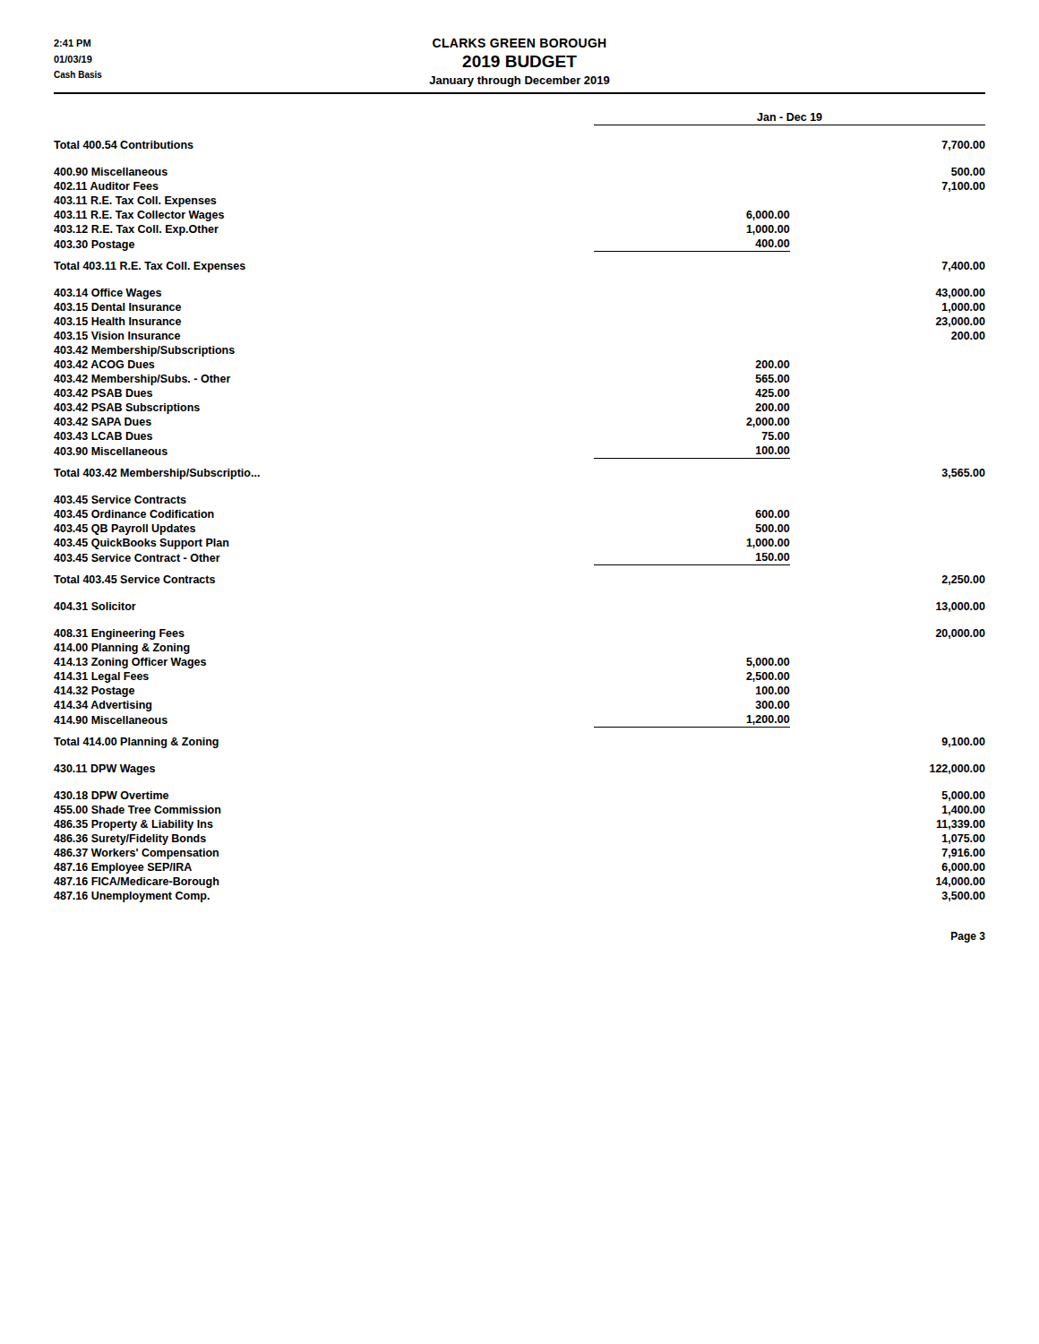2:41 PM
01/03/19
Cash Basis
CLARKS GREEN BOROUGH
2019 BUDGET
January through December 2019
| | Jan - Dec 19 |
| Total 400.54 Contributions | | 7,700.00 |
| 400.90 Miscellaneous | | 500.00 |
| 402.11 Auditor Fees | | 7,100.00 |
| 403.11 R.E. Tax Coll. Expenses | | |
| 403.11 R.E. Tax Collector Wages | 6,000.00 | |
| 403.12 R.E. Tax Coll. Exp.Other | 1,000.00 | |
| 403.30 Postage | 400.00 | |
| Total 403.11 R.E. Tax Coll. Expenses | | 7,400.00 |
| 403.14 Office Wages | | 43,000.00 |
| 403.15 Dental Insurance | | 1,000.00 |
| 403.15 Health Insurance | | 23,000.00 |
| 403.15 Vision Insurance | | 200.00 |
| 403.42 Membership/Subscriptions | | |
| 403.42 ACOG Dues | 200.00 | |
| 403.42 Membership/Subs. - Other | 565.00 | |
| 403.42 PSAB Dues | 425.00 | |
| 403.42 PSAB Subscriptions | 200.00 | |
| 403.42 SAPA Dues | 2,000.00 | |
| 403.43 LCAB Dues | 75.00 | |
| 403.90 Miscellaneous | 100.00 | |
| Total 403.42 Membership/Subscriptio... | | 3,565.00 |
| 403.45 Service Contracts | | |
| 403.45 Ordinance Codification | 600.00 | |
| 403.45 QB Payroll Updates | 500.00 | |
| 403.45 QuickBooks Support Plan | 1,000.00 | |
| 403.45 Service Contract - Other | 150.00 | |
| Total 403.45 Service Contracts | | 2,250.00 |
| 404.31 Solicitor | | 13,000.00 |
| 408.31 Engineering Fees | | 20,000.00 |
| 414.00 Planning & Zoning | | |
| 414.13 Zoning Officer Wages | 5,000.00 | |
| 414.31 Legal Fees | 2,500.00 | |
| 414.32 Postage | 100.00 | |
| 414.34 Advertising | 300.00 | |
| 414.90 Miscellaneous | 1,200.00 | |
| Total 414.00 Planning & Zoning | | 9,100.00 |
| 430.11 DPW Wages | | 122,000.00 |
| 430.18 DPW Overtime | | 5,000.00 |
| 455.00 Shade Tree Commission | | 1,400.00 |
| 486.35 Property & Liability Ins | | 11,339.00 |
| 486.36 Surety/Fidelity Bonds | | 1,075.00 |
| 486.37 Workers' Compensation | | 7,916.00 |
| 487.16 Employee SEP/IRA | | 6,000.00 |
| 487.16 FICA/Medicare-Borough | | 14,000.00 |
| 487.16 Unemployment Comp. | | 3,500.00 |
Page 3